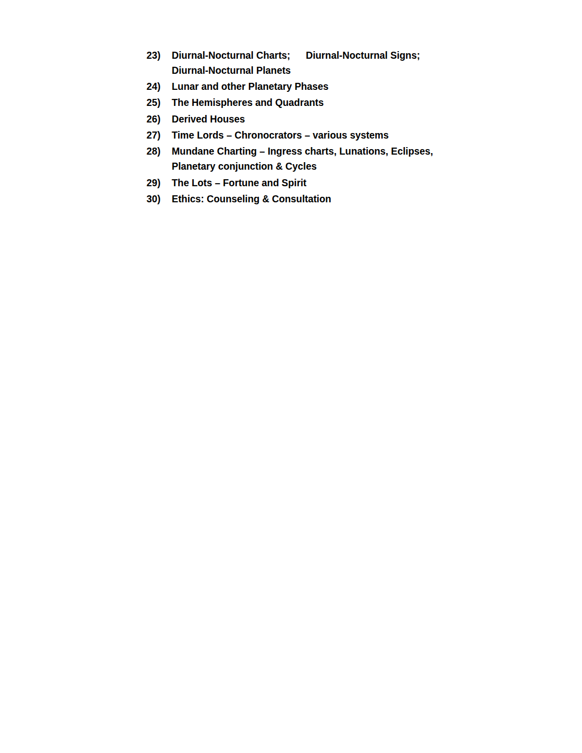23) Diurnal-Nocturnal Charts; Diurnal-Nocturnal Signs; Diurnal-Nocturnal Planets
24) Lunar and other Planetary Phases
25) The Hemispheres and Quadrants
26) Derived Houses
27) Time Lords – Chronocrators – various systems
28) Mundane Charting – Ingress charts, Lunations, Eclipses, Planetary conjunction & Cycles
29) The Lots – Fortune and Spirit
30) Ethics: Counseling & Consultation